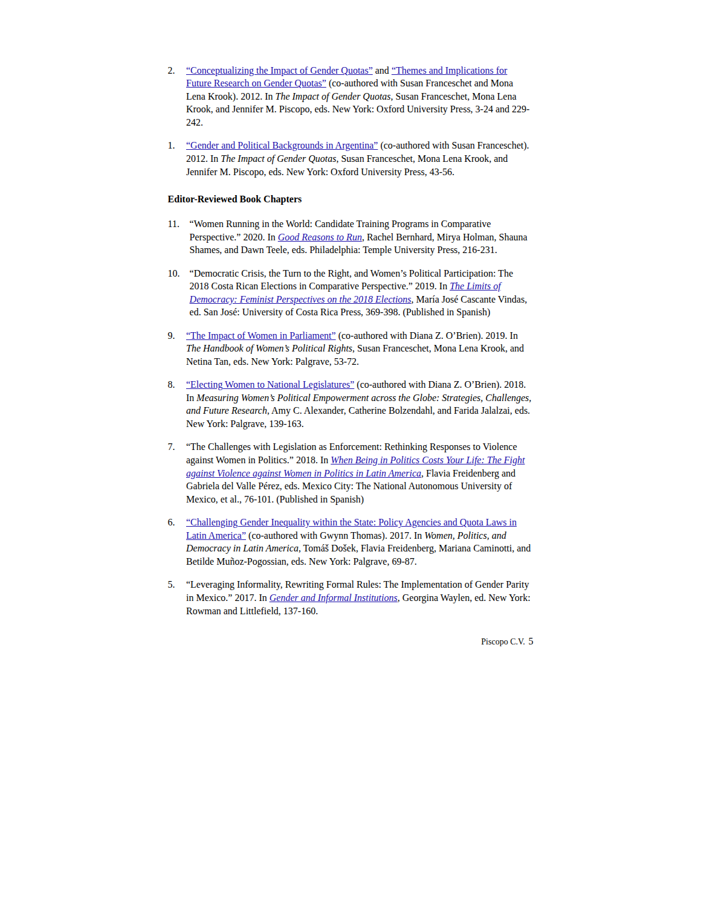2.
“Conceptualizing the Impact of Gender Quotas” and “Themes and Implications for Future Research on Gender Quotas” (co-authored with Susan Franceschet and Mona Lena Krook). 2012. In The Impact of Gender Quotas, Susan Franceschet, Mona Lena Krook, and Jennifer M. Piscopo, eds. New York: Oxford University Press, 3-24 and 229-242.
1.
“Gender and Political Backgrounds in Argentina” (co-authored with Susan Franceschet). 2012. In The Impact of Gender Quotas, Susan Franceschet, Mona Lena Krook, and Jennifer M. Piscopo, eds. New York: Oxford University Press, 43-56.
Editor-Reviewed Book Chapters
11.
“Women Running in the World: Candidate Training Programs in Comparative Perspective.” 2020. In Good Reasons to Run, Rachel Bernhard, Mirya Holman, Shauna Shames, and Dawn Teele, eds. Philadelphia: Temple University Press, 216-231.
10.
“Democratic Crisis, the Turn to the Right, and Women’s Political Participation: The 2018 Costa Rican Elections in Comparative Perspective.” 2019. In The Limits of Democracy: Feminist Perspectives on the 2018 Elections, María José Cascante Vindas, ed. San José: University of Costa Rica Press, 369-398. (Published in Spanish)
9.
“The Impact of Women in Parliament” (co-authored with Diana Z. O’Brien). 2019. In The Handbook of Women’s Political Rights, Susan Franceschet, Mona Lena Krook, and Netina Tan, eds. New York: Palgrave, 53-72.
8.
“Electing Women to National Legislatures” (co-authored with Diana Z. O’Brien). 2018. In Measuring Women’s Political Empowerment across the Globe: Strategies, Challenges, and Future Research, Amy C. Alexander, Catherine Bolzendahl, and Farida Jalalzai, eds. New York: Palgrave, 139-163.
7.
“The Challenges with Legislation as Enforcement: Rethinking Responses to Violence against Women in Politics.” 2018. In When Being in Politics Costs Your Life: The Fight against Violence against Women in Politics in Latin America, Flavia Freidenberg and Gabriela del Valle Pérez, eds. Mexico City: The National Autonomous University of Mexico, et al., 76-101. (Published in Spanish)
6.
“Challenging Gender Inequality within the State: Policy Agencies and Quota Laws in Latin America” (co-authored with Gwynn Thomas). 2017. In Women, Politics, and Democracy in Latin America, Tomáš Došek, Flavia Freidenberg, Mariana Caminotti, and Betilde Muñoz-Pogossian, eds. New York: Palgrave, 69-87.
5.
“Leveraging Informality, Rewriting Formal Rules: The Implementation of Gender Parity in Mexico.” 2017. In Gender and Informal Institutions, Georgina Waylen, ed. New York: Rowman and Littlefield, 137-160.
Piscopo C.V.5